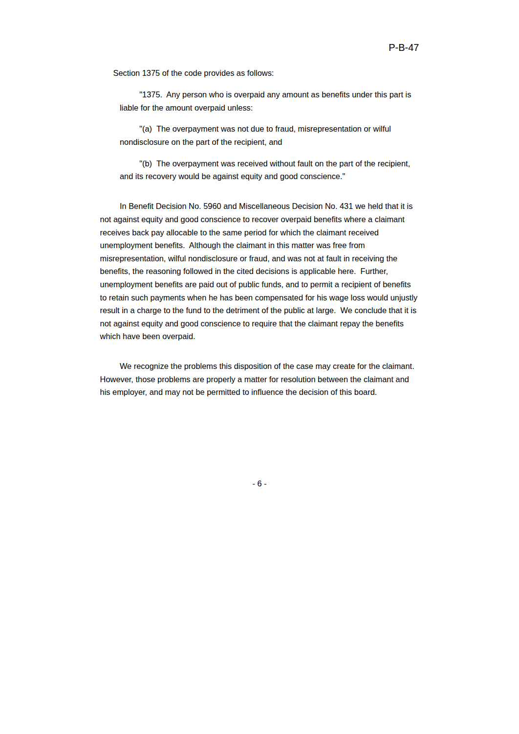P-B-47
Section 1375 of the code provides as follows:
"1375. Any person who is overpaid any amount as benefits under this part is liable for the amount overpaid unless:
"(a) The overpayment was not due to fraud, misrepresentation or wilful nondisclosure on the part of the recipient, and
"(b) The overpayment was received without fault on the part of the recipient, and its recovery would be against equity and good conscience."
In Benefit Decision No. 5960 and Miscellaneous Decision No. 431 we held that it is not against equity and good conscience to recover overpaid benefits where a claimant receives back pay allocable to the same period for which the claimant received unemployment benefits. Although the claimant in this matter was free from misrepresentation, wilful nondisclosure or fraud, and was not at fault in receiving the benefits, the reasoning followed in the cited decisions is applicable here. Further, unemployment benefits are paid out of public funds, and to permit a recipient of benefits to retain such payments when he has been compensated for his wage loss would unjustly result in a charge to the fund to the detriment of the public at large. We conclude that it is not against equity and good conscience to require that the claimant repay the benefits which have been overpaid.
We recognize the problems this disposition of the case may create for the claimant. However, those problems are properly a matter for resolution between the claimant and his employer, and may not be permitted to influence the decision of this board.
- 6 -